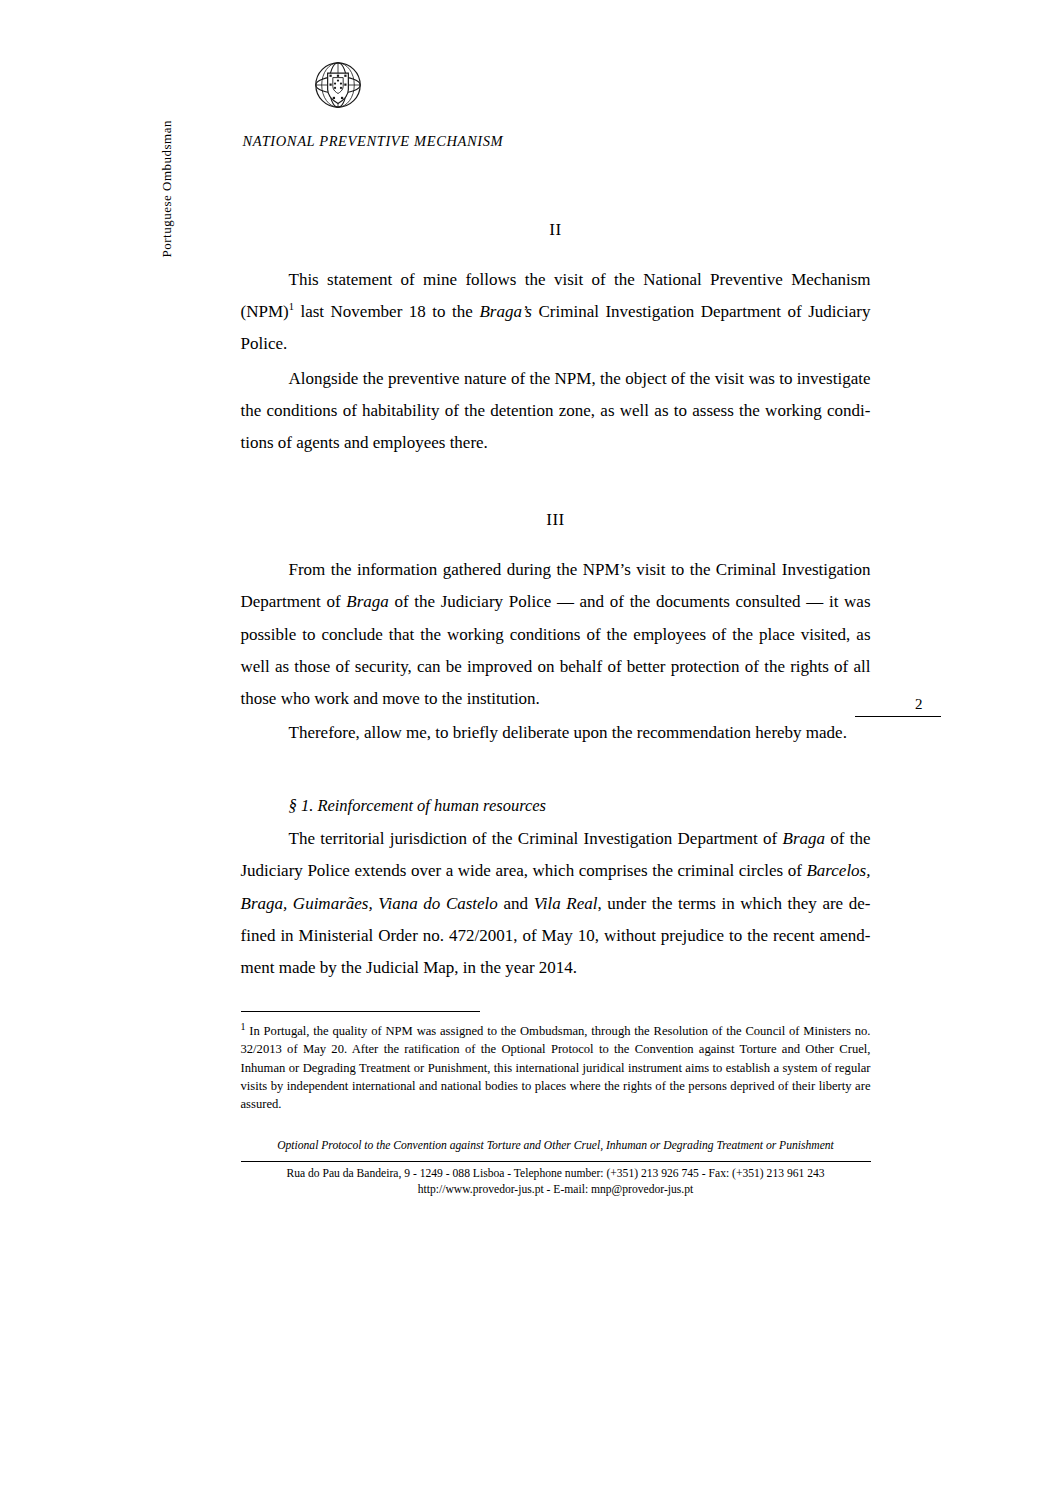Portuguese Ombudsman
NATIONAL PREVENTIVE MECHANISM
2
II
This statement of mine follows the visit of the National Preventive Mechanism (NPM)1 last November 18 to the Braga’s Criminal Investigation Department of Judiciary Police.
Alongside the preventive nature of the NPM, the object of the visit was to investigate the conditions of habitability of the detention zone, as well as to assess the working conditions of agents and employees there.
III
From the information gathered during the NPM’s visit to the Criminal Investigation Department of Braga of the Judiciary Police — and of the documents consulted — it was possible to conclude that the working conditions of the employees of the place visited, as well as those of security, can be improved on behalf of better protection of the rights of all those who work and move to the institution.
Therefore, allow me, to briefly deliberate upon the recommendation hereby made.
§ 1. Reinforcement of human resources
The territorial jurisdiction of the Criminal Investigation Department of Braga of the Judiciary Police extends over a wide area, which comprises the criminal circles of Barcelos, Braga, Guimarães, Viana do Castelo and Vila Real, under the terms in which they are defined in Ministerial Order no. 472/2001, of May 10, without prejudice to the recent amendment made by the Judicial Map, in the year 2014.
1 In Portugal, the quality of NPM was assigned to the Ombudsman, through the Resolution of the Council of Ministers no. 32/2013 of May 20. After the ratification of the Optional Protocol to the Convention against Torture and Other Cruel, Inhuman or Degrading Treatment or Punishment, this international juridical instrument aims to establish a system of regular visits by independent international and national bodies to places where the rights of the persons deprived of their liberty are assured.
Optional Protocol to the Convention against Torture and Other Cruel, Inhuman or Degrading Treatment or Punishment
Rua do Pau da Bandeira, 9 - 1249 - 088 Lisboa - Telephone number: (+351) 213 926 745 - Fax: (+351) 213 961 243
http://www.provedor-jus.pt - E-mail: mnp@provedor-jus.pt